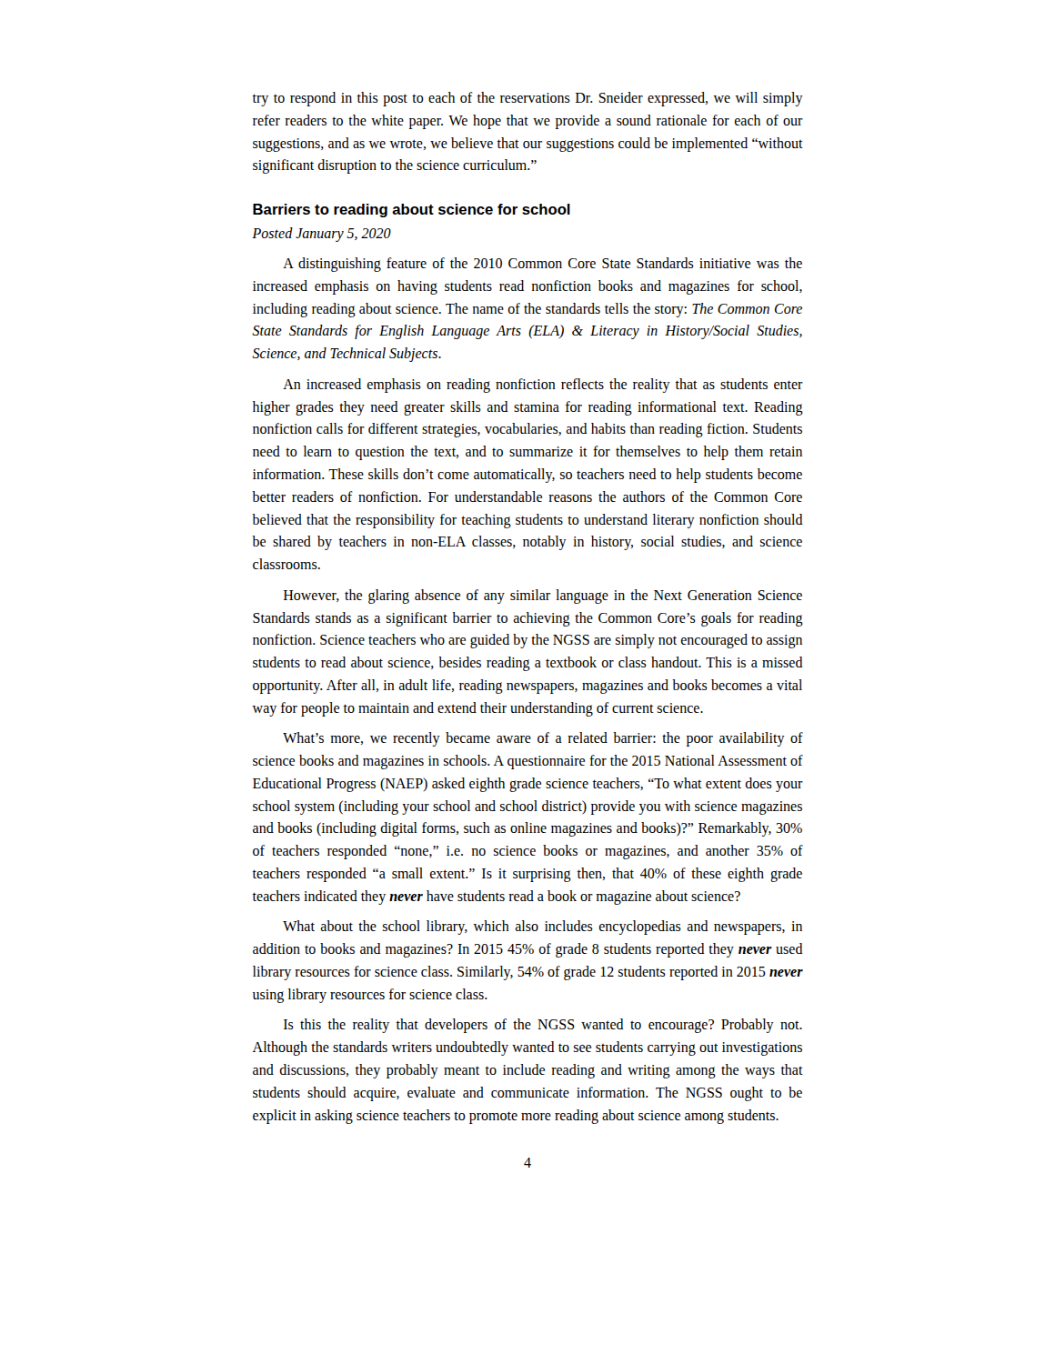try to respond in this post to each of the reservations Dr. Sneider expressed, we will simply refer readers to the white paper. We hope that we provide a sound rationale for each of our suggestions, and as we wrote, we believe that our suggestions could be implemented “without significant disruption to the science curriculum.”
Barriers to reading about science for school
Posted January 5, 2020
A distinguishing feature of the 2010 Common Core State Standards initiative was the increased emphasis on having students read nonfiction books and magazines for school, including reading about science. The name of the standards tells the story: The Common Core State Standards for English Language Arts (ELA) & Literacy in History/Social Studies, Science, and Technical Subjects.
An increased emphasis on reading nonfiction reflects the reality that as students enter higher grades they need greater skills and stamina for reading informational text. Reading nonfiction calls for different strategies, vocabularies, and habits than reading fiction. Students need to learn to question the text, and to summarize it for themselves to help them retain information. These skills don’t come automatically, so teachers need to help students become better readers of nonfiction. For understandable reasons the authors of the Common Core believed that the responsibility for teaching students to understand literary nonfiction should be shared by teachers in non-ELA classes, notably in history, social studies, and science classrooms.
However, the glaring absence of any similar language in the Next Generation Science Standards stands as a significant barrier to achieving the Common Core’s goals for reading nonfiction. Science teachers who are guided by the NGSS are simply not encouraged to assign students to read about science, besides reading a textbook or class handout. This is a missed opportunity. After all, in adult life, reading newspapers, magazines and books becomes a vital way for people to maintain and extend their understanding of current science.
What’s more, we recently became aware of a related barrier: the poor availability of science books and magazines in schools. A questionnaire for the 2015 National Assessment of Educational Progress (NAEP) asked eighth grade science teachers, “To what extent does your school system (including your school and school district) provide you with science magazines and books (including digital forms, such as online magazines and books)?” Remarkably, 30% of teachers responded “none,” i.e. no science books or magazines, and another 35% of teachers responded “a small extent.” Is it surprising then, that 40% of these eighth grade teachers indicated they never have students read a book or magazine about science?
What about the school library, which also includes encyclopedias and newspapers, in addition to books and magazines? In 2015 45% of grade 8 students reported they never used library resources for science class. Similarly, 54% of grade 12 students reported in 2015 never using library resources for science class.
Is this the reality that developers of the NGSS wanted to encourage? Probably not. Although the standards writers undoubtedly wanted to see students carrying out investigations and discussions, they probably meant to include reading and writing among the ways that students should acquire, evaluate and communicate information. The NGSS ought to be explicit in asking science teachers to promote more reading about science among students.
4